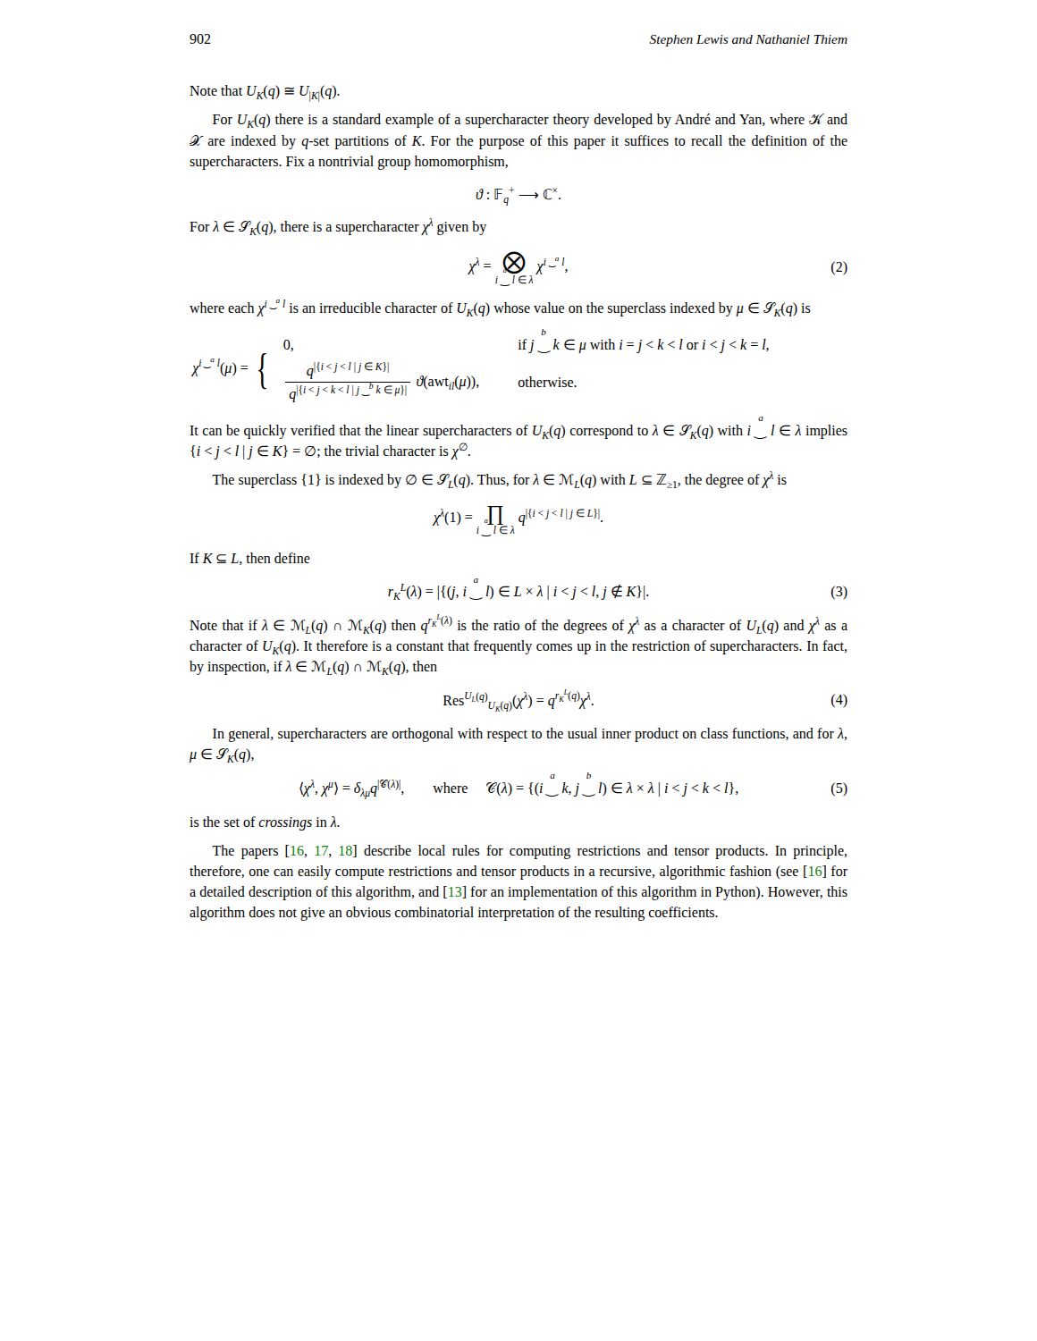902 Stephen Lewis and Nathaniel Thiem
Note that UK(q) ≅ U|K|(q).
For UK(q) there is a standard example of a supercharacter theory developed by André and Yan, where 𝒦 and 𝒳 are indexed by q-set partitions of K. For the purpose of this paper it suffices to recall the definition of the supercharacters. Fix a nontrivial group homomorphism,
ϑ : 𝔽q+ ⟶ ℂ×.
For λ ∈ 𝒮K(q), there is a supercharacter χλ given by
χλ = ⨂ i a‿ l ∈ λ χi ‿a l,
(2)
where each χi ‿a l is an irreducible character of UK(q) whose value on the superclass indexed by μ ∈ 𝒮K(q) is
χi ‿a l(μ) = {
| 0, | if j b ‿ k ∈ μ with i = j < k < l or i < j < k = l , |
| q /{ i < j < l / j ∈ K }/ q /{ i < j < k < l / j ‿ b k ∈ μ }/ ϑ (awt il ( μ )), | otherwise. |
It can be quickly verified that the linear supercharacters of UK(q) correspond to λ ∈ 𝒮K(q) with i a‿ l ∈ λ implies {i < j < l | j ∈ K} = ∅; the trivial character is χ∅.
The superclass {1} is indexed by ∅ ∈ 𝒮L(q). Thus, for λ ∈ ℳL(q) with L ⊆ ℤ≥1, the degree of χλ is
χλ(1) = ∏ i a‿ l ∈ λ q|{i < j < l | j ∈ L}|.
If K ⊆ L, then define
rKL(λ) = |{(j, i a‿ l) ∈ L × λ | i < j < l, j ∉ K}|.
(3)
Note that if λ ∈ ℳL(q) ∩ ℳK(q) then qrKL(λ) is the ratio of the degrees of χλ as a character of UL(q) and χλ as a character of UK(q). It therefore is a constant that frequently comes up in the restriction of supercharacters. In fact, by inspection, if λ ∈ ℳL(q) ∩ ℳK(q), then
ResUL(q)UK(q)(χλ) = qrKL(q)χλ.
(4)
In general, supercharacters are orthogonal with respect to the usual inner product on class functions, and for λ, μ ∈ 𝒮K(q),
⟨χλ, χμ⟩ = δλμq|𝒞(λ)|, where 𝒞(λ) = {(i a‿ k, j b‿ l) ∈ λ × λ | i < j < k < l},
(5)
is the set of crossings in λ.
The papers [16, 17, 18] describe local rules for computing restrictions and tensor products. In principle, therefore, one can easily compute restrictions and tensor products in a recursive, algorithmic fashion (see [16] for a detailed description of this algorithm, and [13] for an implementation of this algorithm in Python). However, this algorithm does not give an obvious combinatorial interpretation of the resulting coefficients.